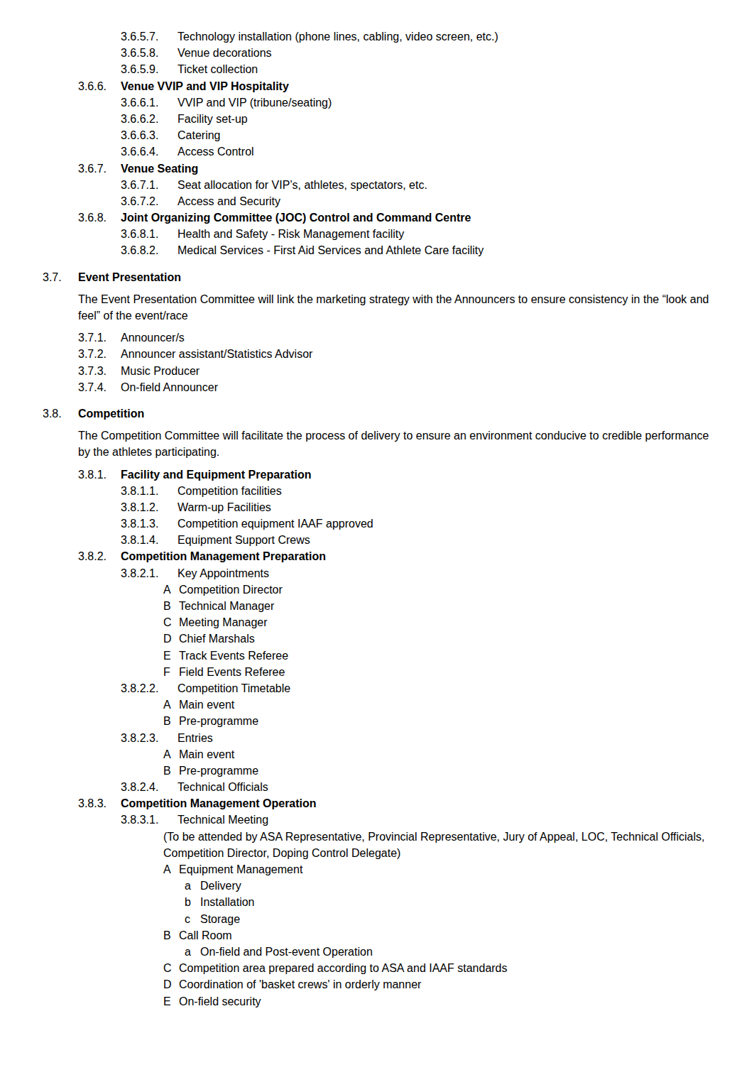3.6.5.7. Technology installation (phone lines, cabling, video screen, etc.)
3.6.5.8. Venue decorations
3.6.5.9. Ticket collection
3.6.6. Venue VVIP and VIP Hospitality
3.6.6.1. VVIP and VIP (tribune/seating)
3.6.6.2. Facility set-up
3.6.6.3. Catering
3.6.6.4. Access Control
3.6.7. Venue Seating
3.6.7.1. Seat allocation for VIP’s, athletes, spectators, etc.
3.6.7.2. Access and Security
3.6.8. Joint Organizing Committee (JOC) Control and Command Centre
3.6.8.1. Health and Safety - Risk Management facility
3.6.8.2. Medical Services - First Aid Services and Athlete Care facility
3.7. Event Presentation
The Event Presentation Committee will link the marketing strategy with the Announcers to ensure consistency in the “look and feel” of the event/race
3.7.1. Announcer/s
3.7.2. Announcer assistant/Statistics Advisor
3.7.3. Music Producer
3.7.4. On-field Announcer
3.8. Competition
The Competition Committee will facilitate the process of delivery to ensure an environment conducive to credible performance by the athletes participating.
3.8.1. Facility and Equipment Preparation
3.8.1.1. Competition facilities
3.8.1.2. Warm-up Facilities
3.8.1.3. Competition equipment IAAF approved
3.8.1.4. Equipment Support Crews
3.8.2. Competition Management Preparation
3.8.2.1. Key Appointments
ACompetition Director
BTechnical Manager
CMeeting Manager
DChief Marshals
ETrack Events Referee
FField Events Referee
3.8.2.2. Competition Timetable
AMain event
BPre-programme
3.8.2.3. Entries
AMain event
BPre-programme
3.8.2.4. Technical Officials
3.8.3. Competition Management Operation
3.8.3.1. Technical Meeting
(To be attended by ASA Representative, Provincial Representative, Jury of Appeal, LOC, Technical Officials, Competition Director, Doping Control Delegate)
AEquipment Management
aDelivery
bInstallation
cStorage
BCall Room
aOn-field and Post-event Operation
CCompetition area prepared according to ASA and IAAF standards
DCoordination of 'basket crews' in orderly manner
EOn-field security